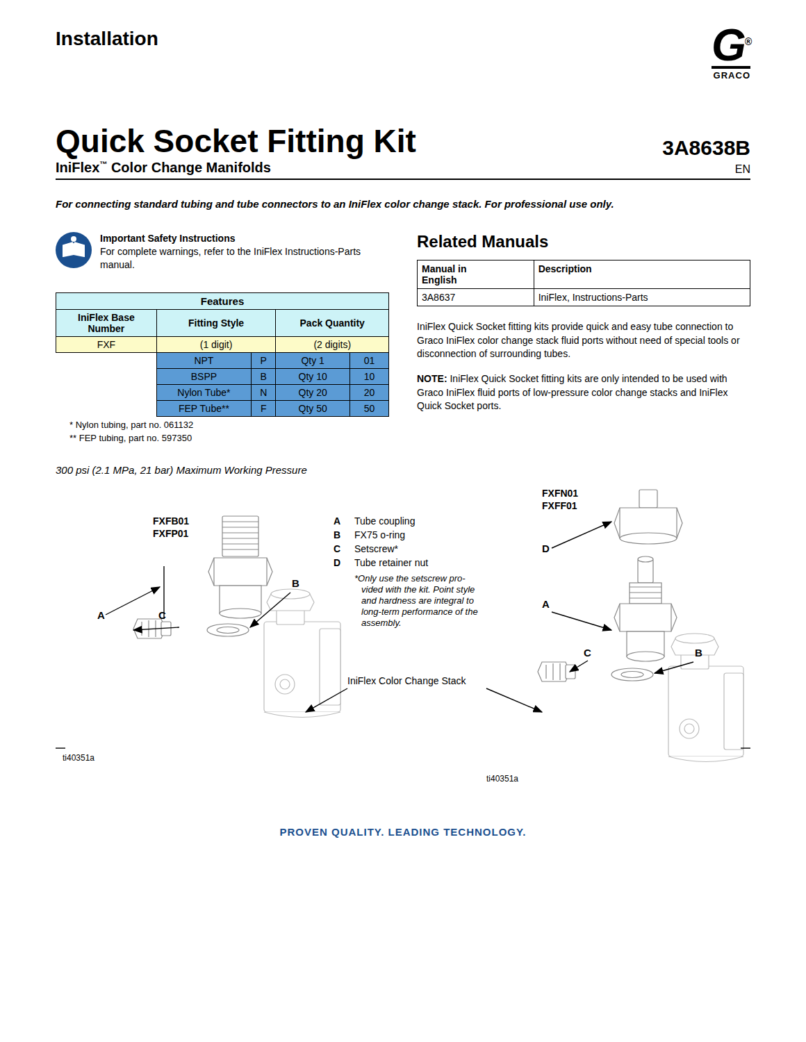Installation
G®
GRACO
Quick Socket Fitting Kit
3A8638B
IniFlex™ Color Change Manifolds
EN
For connecting standard tubing and tube connectors to an IniFlex color change stack. For professional use only.
Important Safety Instructions For complete warnings, refer to the IniFlex Instructions-Parts manual.
| Features |
| IniFlex Base Number | Fitting Style | Pack Quantity |
| FXF | (1 digit) | (2 digits) |
| | NPT | P | Qty 1 | 01 |
| | BSPP | B | Qty 10 | 10 |
| | Nylon Tube* | N | Qty 20 | 20 |
| | FEP Tube** | F | Qty 50 | 50 |
* Nylon tubing, part no. 061132
** FEP tubing, part no. 597350
Related Manuals
| Manual in English | Description |
| --- | --- |
| 3A8637 | IniFlex, Instructions-Parts |
IniFlex Quick Socket fitting kits provide quick and easy tube connection to Graco IniFlex color change stack fluid ports without need of special tools or disconnection of surrounding tubes.
NOTE: IniFlex Quick Socket fitting kits are only intended to be used with Graco IniFlex fluid ports of low-pressure color change stacks and IniFlex Quick Socket ports.
300 psi (2.1 MPa, 21 bar) Maximum Working Pressure
FXFB01 FXFP01 A C B ti40351a A Tube coupling B FX75 o-ring C Setscrew* D Tube retainer nut *Only use the setscrew pro- vided with the kit. Point style and hardness are integral to long-term performance of the assembly. FXFN01 FXFF01 D A C B IniFlex Color Change Stack ti40351a
PROVEN QUALITY. LEADING TECHNOLOGY.